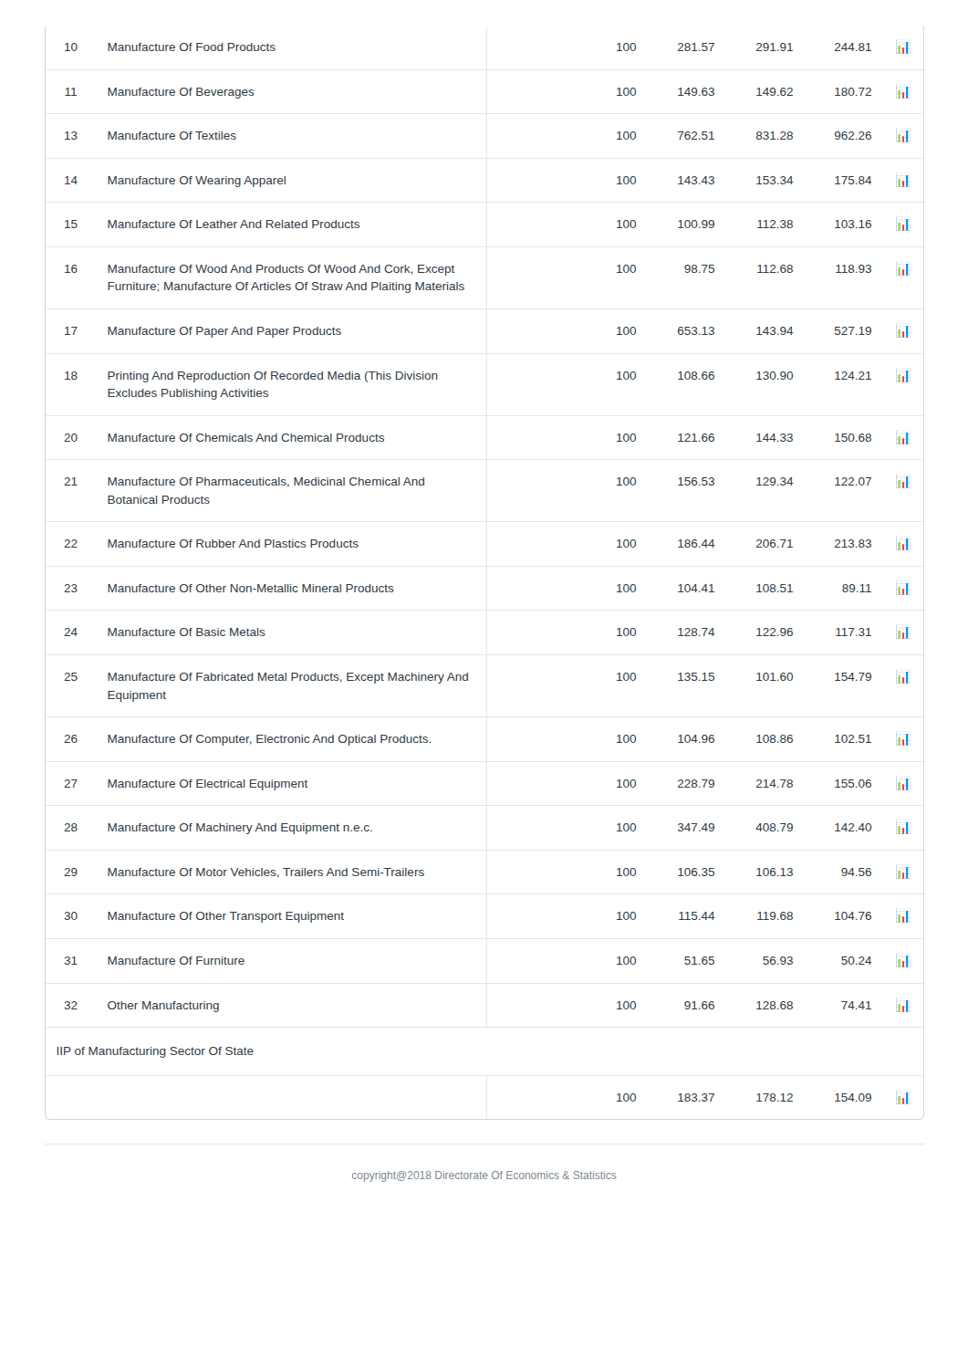| 10 | Manufacture Of Food Products | | 100 | 281.57 | 291.91 | 244.81 | 📊 |
| 11 | Manufacture Of Beverages | | 100 | 149.63 | 149.62 | 180.72 | 📊 |
| 13 | Manufacture Of Textiles | | 100 | 762.51 | 831.28 | 962.26 | 📊 |
| 14 | Manufacture Of Wearing Apparel | | 100 | 143.43 | 153.34 | 175.84 | 📊 |
| 15 | Manufacture Of Leather And Related Products | | 100 | 100.99 | 112.38 | 103.16 | 📊 |
| 16 | Manufacture Of Wood And Products Of Wood And Cork, Except Furniture; Manufacture Of Articles Of Straw And Plaiting Materials | | 100 | 98.75 | 112.68 | 118.93 | 📊 |
| 17 | Manufacture Of Paper And Paper Products | | 100 | 653.13 | 143.94 | 527.19 | 📊 |
| 18 | Printing And Reproduction Of Recorded Media (This Division Excludes Publishing Activities | | 100 | 108.66 | 130.90 | 124.21 | 📊 |
| 20 | Manufacture Of Chemicals And Chemical Products | | 100 | 121.66 | 144.33 | 150.68 | 📊 |
| 21 | Manufacture Of Pharmaceuticals, Medicinal Chemical And Botanical Products | | 100 | 156.53 | 129.34 | 122.07 | 📊 |
| 22 | Manufacture Of Rubber And Plastics Products | | 100 | 186.44 | 206.71 | 213.83 | 📊 |
| 23 | Manufacture Of Other Non-Metallic Mineral Products | | 100 | 104.41 | 108.51 | 89.11 | 📊 |
| 24 | Manufacture Of Basic Metals | | 100 | 128.74 | 122.96 | 117.31 | 📊 |
| 25 | Manufacture Of Fabricated Metal Products, Except Machinery And Equipment | | 100 | 135.15 | 101.60 | 154.79 | 📊 |
| 26 | Manufacture Of Computer, Electronic And Optical Products. | | 100 | 104.96 | 108.86 | 102.51 | 📊 |
| 27 | Manufacture Of Electrical Equipment | | 100 | 228.79 | 214.78 | 155.06 | 📊 |
| 28 | Manufacture Of Machinery And Equipment n.e.c. | | 100 | 347.49 | 408.79 | 142.40 | 📊 |
| 29 | Manufacture Of Motor Vehicles, Trailers And Semi-Trailers | | 100 | 106.35 | 106.13 | 94.56 | 📊 |
| 30 | Manufacture Of Other Transport Equipment | | 100 | 115.44 | 119.68 | 104.76 | 📊 |
| 31 | Manufacture Of Furniture | | 100 | 51.65 | 56.93 | 50.24 | 📊 |
| 32 | Other Manufacturing | | 100 | 91.66 | 128.68 | 74.41 | 📊 |
| IIP of Manufacturing Sector Of State |
| | | | 100 | 183.37 | 178.12 | 154.09 | 📊 |
copyright@2018 Directorate Of Economics & Statistics